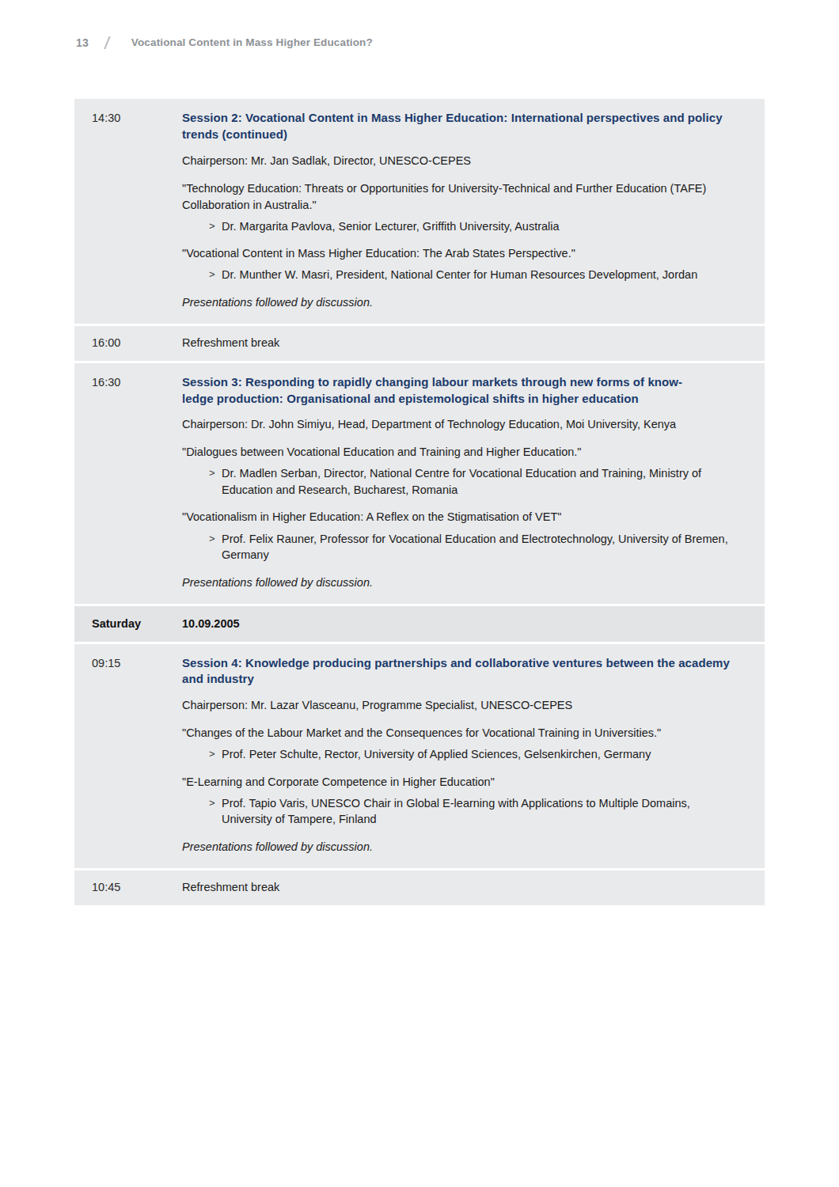13 Vocational Content in Mass Higher Education?
| 14:30 | Session 2: Vocational Content in Mass Higher Education: International perspectives and policy trends (continued) Chairperson: Mr. Jan Sadlak, Director, UNESCO-CEPES "Technology Education: Threats or Opportunities for University-Technical and Further Education (TAFE) Collaboration in Australia." Dr. Margarita Pavlova, Senior Lecturer, Griffith University, Australia "Vocational Content in Mass Higher Education: The Arab States Perspective." Dr. Munther W. Masri, President, National Center for Human Resources Development, Jordan Presentations followed by discussion. |
| 16:00 | Refreshment break |
| 16:30 | Session 3: Responding to rapidly changing labour markets through new forms of know- ledge production: Organisational and epistemological shifts in higher education Chairperson: Dr. John Simiyu, Head, Department of Technology Education, Moi University, Kenya "Dialogues between Vocational Education and Training and Higher Education." Dr. Madlen Serban, Director, National Centre for Vocational Education and Training, Ministry of Education and Research, Bucharest, Romania "Vocationalism in Higher Education: A Reflex on the Stigmatisation of VET" Prof. Felix Rauner, Professor for Vocational Education and Electrotechnology, University of Bremen, Germany Presentations followed by discussion. |
| Saturday | 10.09.2005 |
| 09:15 | Session 4: Knowledge producing partnerships and collaborative ventures between the academy and industry Chairperson: Mr. Lazar Vlasceanu, Programme Specialist, UNESCO-CEPES "Changes of the Labour Market and the Consequences for Vocational Training in Universities." Prof. Peter Schulte, Rector, University of Applied Sciences, Gelsenkirchen, Germany "E-Learning and Corporate Competence in Higher Education" Prof. Tapio Varis, UNESCO Chair in Global E-learning with Applications to Multiple Domains, University of Tampere, Finland Presentations followed by discussion. |
| 10:45 | Refreshment break |